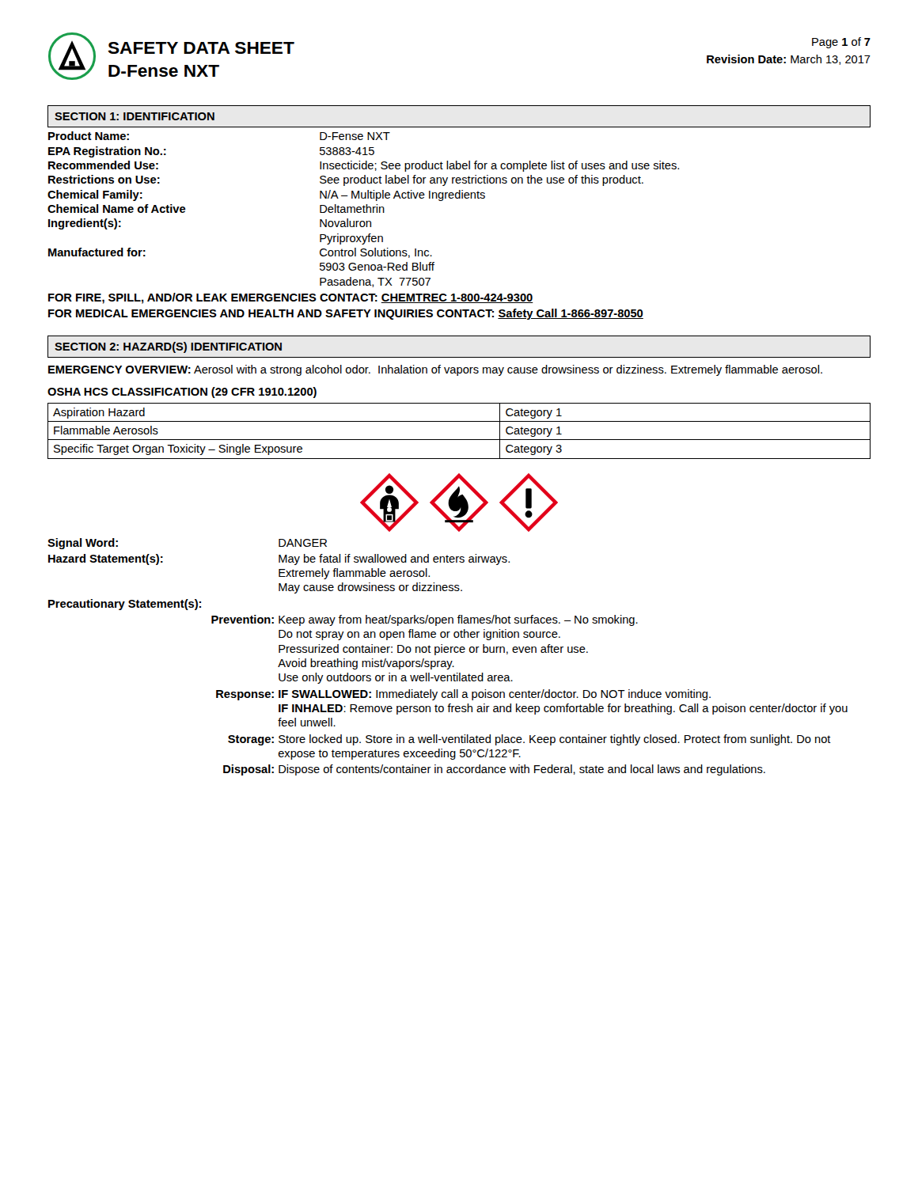SAFETY DATA SHEET
D-Fense NXT
Page 1 of 7
Revision Date: March 13, 2017
SECTION 1: IDENTIFICATION
| Product Name: | D-Fense NXT |
| EPA Registration No.: | 53883-415 |
| Recommended Use: | Insecticide; See product label for a complete list of uses and use sites. |
| Restrictions on Use: | See product label for any restrictions on the use of this product. |
| Chemical Family: | N/A – Multiple Active Ingredients |
| Chemical Name of Active Ingredient(s): | Deltamethrin Novaluron Pyriproxyfen |
| Manufactured for: | Control Solutions, Inc. 5903 Genoa-Red Bluff Pasadena, TX 77507 |
FOR FIRE, SPILL, AND/OR LEAK EMERGENCIES CONTACT: CHEMTREC 1-800-424-9300
FOR MEDICAL EMERGENCIES AND HEALTH AND SAFETY INQUIRIES CONTACT: Safety Call 1-866-897-8050
SECTION 2: HAZARD(S) IDENTIFICATION
EMERGENCY OVERVIEW: Aerosol with a strong alcohol odor. Inhalation of vapors may cause drowsiness or dizziness. Extremely flammable aerosol.
OSHA HCS CLASSIFICATION (29 CFR 1910.1200)
| Aspiration Hazard | Category 1 |
| Flammable Aerosols | Category 1 |
| Specific Target Organ Toxicity – Single Exposure | Category 3 |
| Signal Word: | DANGER |
| Hazard Statement(s): | May be fatal if swallowed and enters airways. Extremely flammable aerosol. May cause drowsiness or dizziness. |
| Precautionary Statement(s): |
| Prevention: | Keep away from heat/sparks/open flames/hot surfaces. – No smoking. Do not spray on an open flame or other ignition source. Pressurized container: Do not pierce or burn, even after use. Avoid breathing mist/vapors/spray. Use only outdoors or in a well-ventilated area. |
| Response: | IF SWALLOWED: Immediately call a poison center/doctor. Do NOT induce vomiting. IF INHALED : Remove person to fresh air and keep comfortable for breathing. Call a poison center/doctor if you feel unwell. |
| Storage: | Store locked up. Store in a well-ventilated place. Keep container tightly closed. Protect from sunlight. Do not expose to temperatures exceeding 50°C/122°F. |
| Disposal: | Dispose of contents/container in accordance with Federal, state and local laws and regulations. |